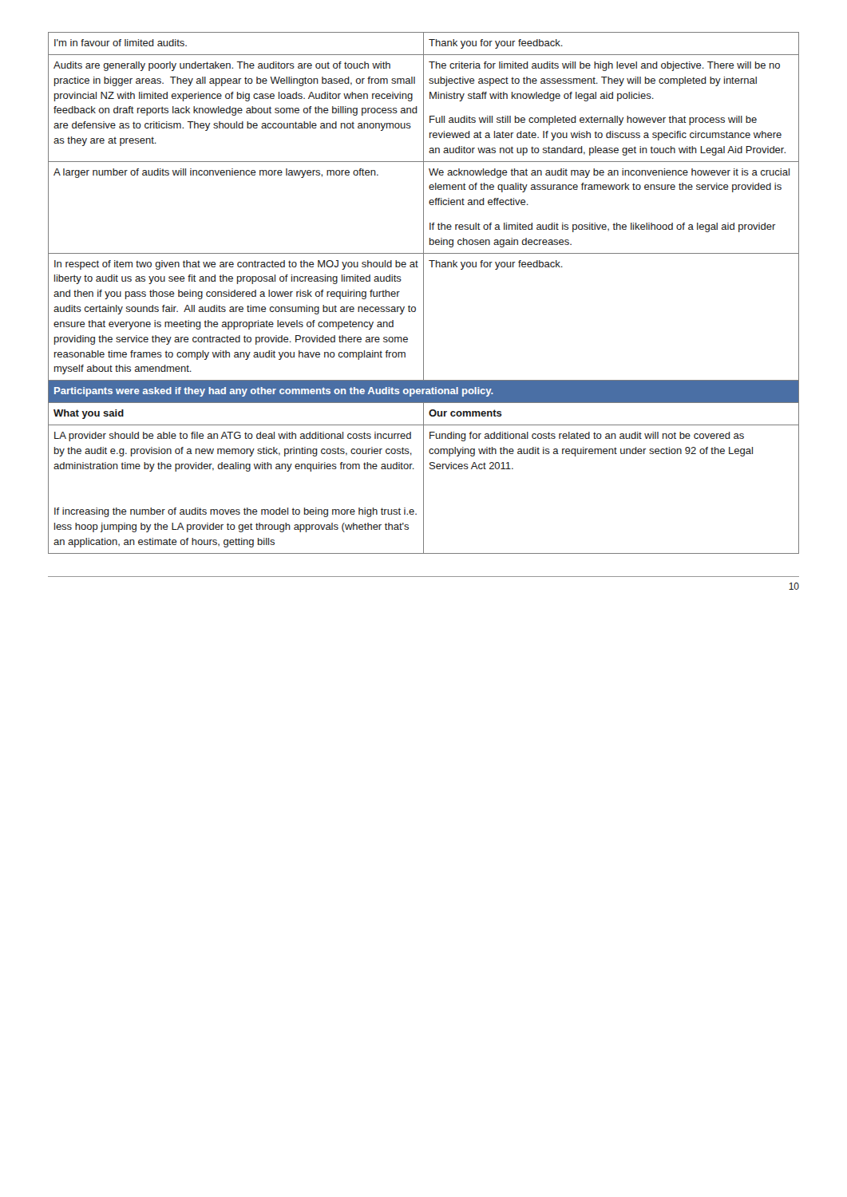| I'm in favour of limited audits. | Thank you for your feedback. |
| Audits are generally poorly undertaken. The auditors are out of touch with practice in bigger areas. They all appear to be Wellington based, or from small provincial NZ with limited experience of big case loads. Auditor when receiving feedback on draft reports lack knowledge about some of the billing process and are defensive as to criticism. They should be accountable and not anonymous as they are at present. | The criteria for limited audits will be high level and objective. There will be no subjective aspect to the assessment. They will be completed by internal Ministry staff with knowledge of legal aid policies. Full audits will still be completed externally however that process will be reviewed at a later date. If you wish to discuss a specific circumstance where an auditor was not up to standard, please get in touch with Legal Aid Provider. |
| A larger number of audits will inconvenience more lawyers, more often. | We acknowledge that an audit may be an inconvenience however it is a crucial element of the quality assurance framework to ensure the service provided is efficient and effective. If the result of a limited audit is positive, the likelihood of a legal aid provider being chosen again decreases. |
| In respect of item two given that we are contracted to the MOJ you should be at liberty to audit us as you see fit and the proposal of increasing limited audits and then if you pass those being considered a lower risk of requiring further audits certainly sounds fair. All audits are time consuming but are necessary to ensure that everyone is meeting the appropriate levels of competency and providing the service they are contracted to provide. Provided there are some reasonable time frames to comply with any audit you have no complaint from myself about this amendment. | Thank you for your feedback. |
| Participants were asked if they had any other comments on the Audits operational policy. |
| What you said | Our comments |
| LA provider should be able to file an ATG to deal with additional costs incurred by the audit e.g. provision of a new memory stick, printing costs, courier costs, administration time by the provider, dealing with any enquiries from the auditor. If increasing the number of audits moves the model to being more high trust i.e. less hoop jumping by the LA provider to get through approvals (whether that's an application, an estimate of hours, getting bills | Funding for additional costs related to an audit will not be covered as complying with the audit is a requirement under section 92 of the Legal Services Act 2011. |
10